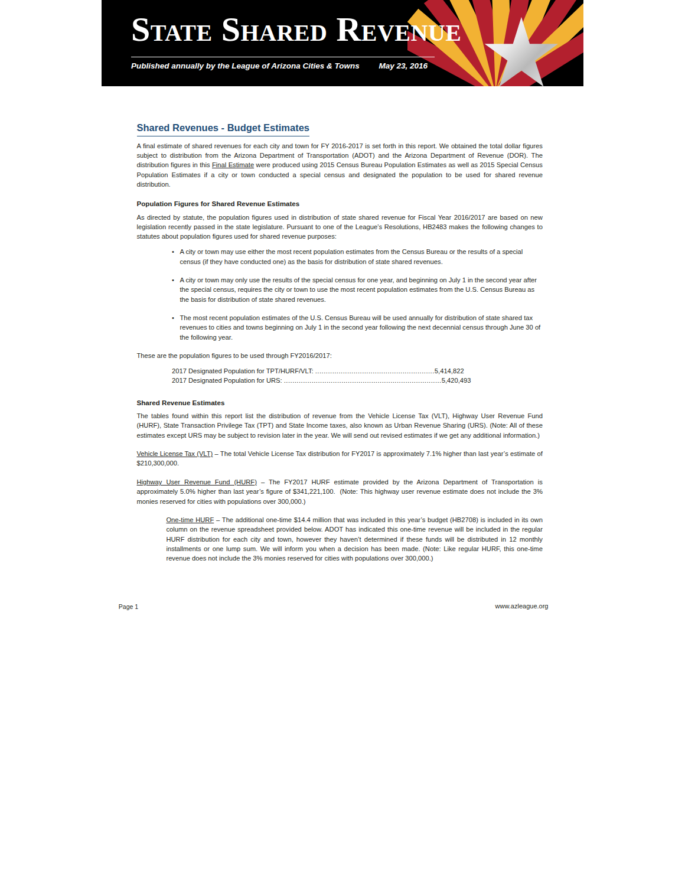STATE SHARED REVENUE
Published annually by the League of Arizona Cities & Towns May 23, 2016
Shared Revenues - Budget Estimates
A final estimate of shared revenues for each city and town for FY 2016-2017 is set forth in this report. We obtained the total dollar figures subject to distribution from the Arizona Department of Transportation (ADOT) and the Arizona Department of Revenue (DOR). The distribution figures in this Final Estimate were produced using 2015 Census Bureau Population Estimates as well as 2015 Special Census Population Estimates if a city or town conducted a special census and designated the population to be used for shared revenue distribution.
Population Figures for Shared Revenue Estimates
As directed by statute, the population figures used in distribution of state shared revenue for Fiscal Year 2016/2017 are based on new legislation recently passed in the state legislature. Pursuant to one of the League’s Resolutions, HB2483 makes the following changes to statutes about population figures used for shared revenue purposes:
A city or town may use either the most recent population estimates from the Census Bureau or the results of a special census (if they have conducted one) as the basis for distribution of state shared revenues.
A city or town may only use the results of the special census for one year, and beginning on July 1 in the second year after the special census, requires the city or town to use the most recent population estimates from the U.S. Census Bureau as the basis for distribution of state shared revenues.
The most recent population estimates of the U.S. Census Bureau will be used annually for distribution of state shared tax revenues to cities and towns beginning on July 1 in the second year following the next decennial census through June 30 of the following year.
These are the population figures to be used through FY2016/2017:
2017 Designated Population for TPT/HURF/VLT: ........................................................ 5,414,822
2017 Designated Population for URS: .......................................................................... 5,420,493
Shared Revenue Estimates
The tables found within this report list the distribution of revenue from the Vehicle License Tax (VLT), Highway User Revenue Fund (HURF), State Transaction Privilege Tax (TPT) and State Income taxes, also known as Urban Revenue Sharing (URS). (Note: All of these estimates except URS may be subject to revision later in the year. We will send out revised estimates if we get any additional information.)
Vehicle License Tax (VLT) – The total Vehicle License Tax distribution for FY2017 is approximately 7.1% higher than last year’s estimate of $210,300,000.
Highway User Revenue Fund (HURF) – The FY2017 HURF estimate provided by the Arizona Department of Transportation is approximately 5.0% higher than last year’s figure of $341,221,100. (Note: This highway user revenue estimate does not include the 3% monies reserved for cities with populations over 300,000.)
One-time HURF – The additional one-time $14.4 million that was included in this year’s budget (HB2708) is included in its own column on the revenue spreadsheet provided below. ADOT has indicated this one-time revenue will be included in the regular HURF distribution for each city and town, however they haven’t determined if these funds will be distributed in 12 monthly installments or one lump sum. We will inform you when a decision has been made. (Note: Like regular HURF, this one-time revenue does not include the 3% monies reserved for cities with populations over 300,000.)
Page 1 www.azleague.org